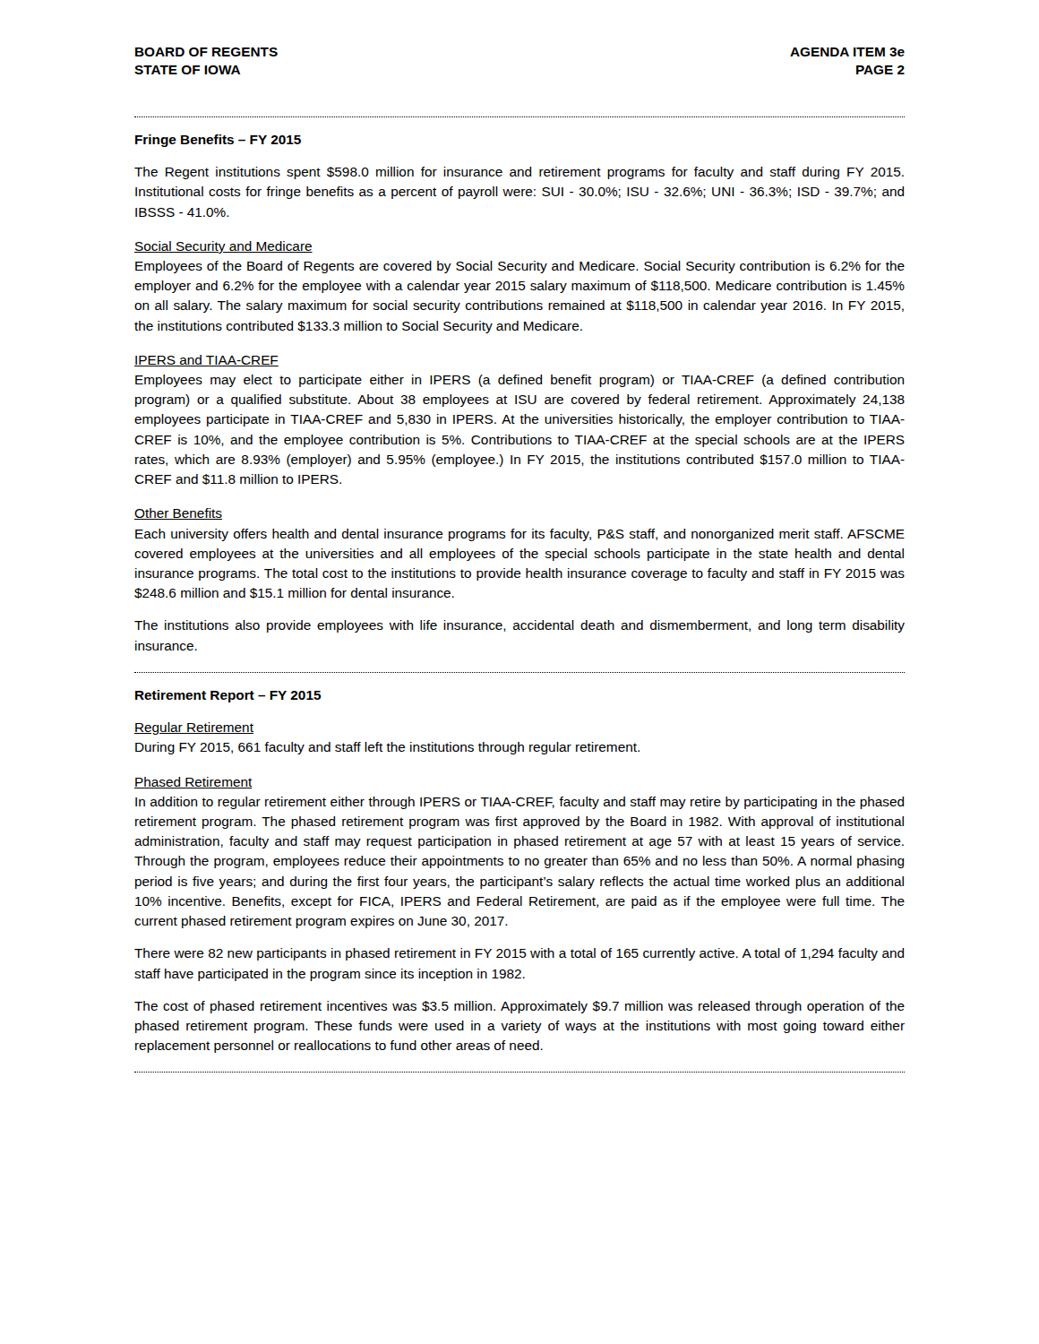BOARD OF REGENTS
STATE OF IOWA
AGENDA ITEM 3e
PAGE 2
Fringe Benefits – FY 2015
The Regent institutions spent $598.0 million for insurance and retirement programs for faculty and staff during FY 2015. Institutional costs for fringe benefits as a percent of payroll were: SUI - 30.0%; ISU - 32.6%; UNI - 36.3%; ISD - 39.7%; and IBSSS - 41.0%.
Social Security and Medicare
Employees of the Board of Regents are covered by Social Security and Medicare. Social Security contribution is 6.2% for the employer and 6.2% for the employee with a calendar year 2015 salary maximum of $118,500. Medicare contribution is 1.45% on all salary. The salary maximum for social security contributions remained at $118,500 in calendar year 2016. In FY 2015, the institutions contributed $133.3 million to Social Security and Medicare.
IPERS and TIAA-CREF
Employees may elect to participate either in IPERS (a defined benefit program) or TIAA-CREF (a defined contribution program) or a qualified substitute. About 38 employees at ISU are covered by federal retirement. Approximately 24,138 employees participate in TIAA-CREF and 5,830 in IPERS. At the universities historically, the employer contribution to TIAA-CREF is 10%, and the employee contribution is 5%. Contributions to TIAA-CREF at the special schools are at the IPERS rates, which are 8.93% (employer) and 5.95% (employee.) In FY 2015, the institutions contributed $157.0 million to TIAA-CREF and $11.8 million to IPERS.
Other Benefits
Each university offers health and dental insurance programs for its faculty, P&S staff, and nonorganized merit staff. AFSCME covered employees at the universities and all employees of the special schools participate in the state health and dental insurance programs. The total cost to the institutions to provide health insurance coverage to faculty and staff in FY 2015 was $248.6 million and $15.1 million for dental insurance.
The institutions also provide employees with life insurance, accidental death and dismemberment, and long term disability insurance.
Retirement Report – FY 2015
Regular Retirement
During FY 2015, 661 faculty and staff left the institutions through regular retirement.
Phased Retirement
In addition to regular retirement either through IPERS or TIAA-CREF, faculty and staff may retire by participating in the phased retirement program. The phased retirement program was first approved by the Board in 1982. With approval of institutional administration, faculty and staff may request participation in phased retirement at age 57 with at least 15 years of service. Through the program, employees reduce their appointments to no greater than 65% and no less than 50%. A normal phasing period is five years; and during the first four years, the participant’s salary reflects the actual time worked plus an additional 10% incentive. Benefits, except for FICA, IPERS and Federal Retirement, are paid as if the employee were full time. The current phased retirement program expires on June 30, 2017.
There were 82 new participants in phased retirement in FY 2015 with a total of 165 currently active. A total of 1,294 faculty and staff have participated in the program since its inception in 1982.
The cost of phased retirement incentives was $3.5 million. Approximately $9.7 million was released through operation of the phased retirement program. These funds were used in a variety of ways at the institutions with most going toward either replacement personnel or reallocations to fund other areas of need.